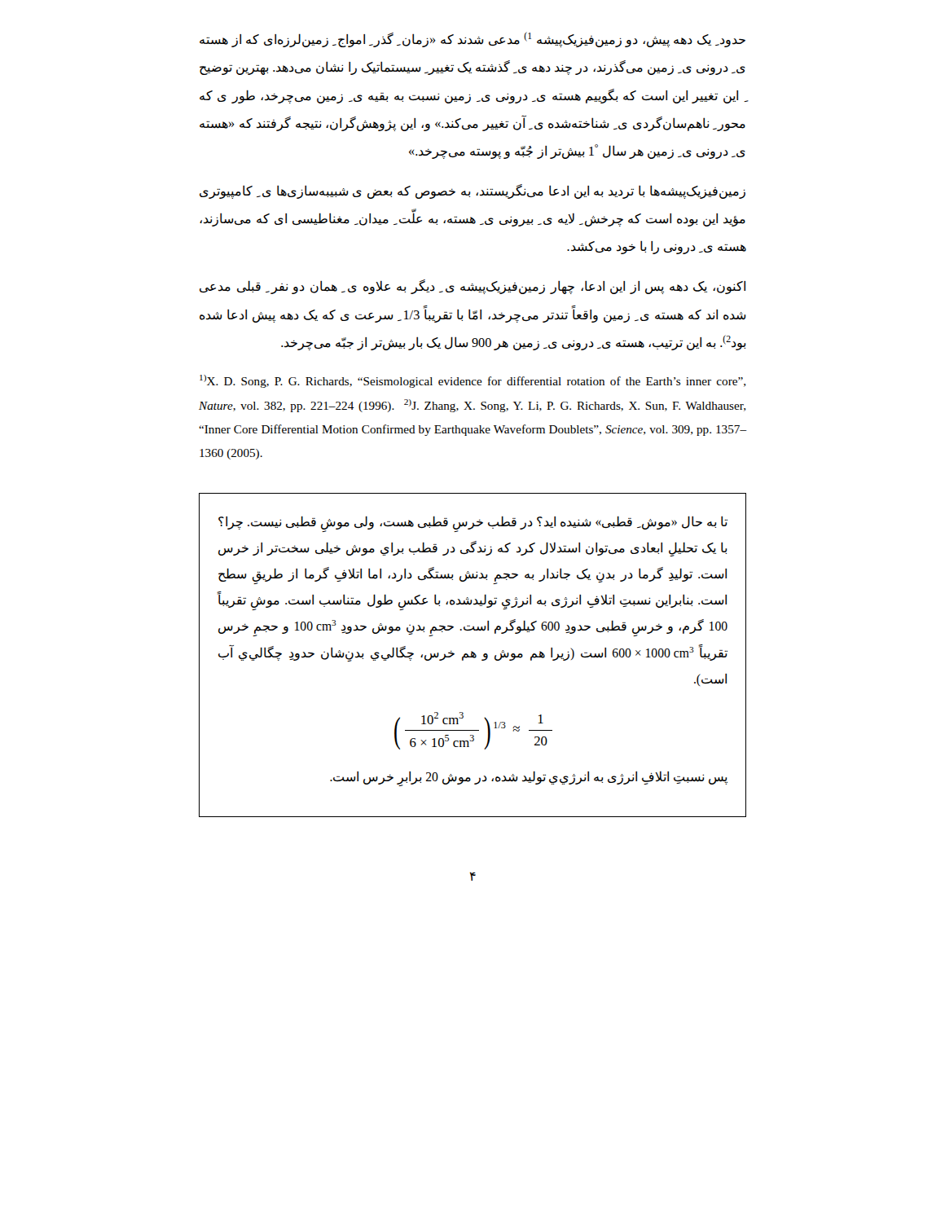حدود ِ یک دهه پیش، دو زمین‌فیزیک‌پیشه 1) مدعی شدند که «زمان ِ گذر ِ امواج ِ زمین‌لرزه‌ای که از هسته ی ِ درونی ی ِ زمین می‌گذرند، در چند دهه ی ِ گذشته یک تغییر ِ سیستماتیک را نشان می‌دهد. بهترین توضیح ِ این تغییر این است که بگوییم هسته ی ِ درونی ی ِ زمین نسبت به بقیه ی ِ زمین می‌چرخد، طور ی که محور ِ ناهم‌سان‌گردی ی ِ شناخته‌شده ی ِ آن تغییر می‌کند.» و، این پژوهش‌گران، نتیجه گرفتند که «هسته ی ِ درونی ی ِ زمین هر سال 1° بیش‌تر از جُبّه و پوسته می‌چرخد.»
زمین‌فیزیک‌پیشه‌ها با تردید به این ادعا می‌نگریستند، به خصوص که بعض ی شبیبه‌سازی‌ها ی ِ کامپیوتری مؤید این بوده است که چرخش ِ لایه ی ِ بیرونی ی ِ هسته، به علّت ِ میدان ِ مغناطیسی ای که می‌سازند، هسته ی ِ درونی را با خود می‌کشد.
اکنون، یک دهه پس از این ادعا، چهار زمین‌فیزیک‌پیشه ی ِ دیگر به علاوه ی ِ همان دو نفر ِ قبلی مدعی شده اند که هسته ی ِ زمین واقعاً تندتر می‌چرخد، امّا با تقریباً 1/3 ِ سرعت ی که یک دهه پیش ادعا شده بود2). به این ترتیب، هسته ی ِ درونی ی ِ زمین هر 900 سال یک بار بیش‌تر از جبّه می‌چرخد.
1)X. D. Song, P. G. Richards, “Seismological evidence for differential rotation of the Earth’s inner core”, Nature, vol. 382, pp. 221–224 (1996). 2)J. Zhang, X. Song, Y. Li, P. G. Richards, X. Sun, F. Waldhauser, “Inner Core Differential Motion Confirmed by Earthquake Waveform Doublets”, Science, vol. 309, pp. 1357–1360 (2005).
تا به حال «موش ِ قطبی» شنیده اید؟ در قطب خرسِ قطبی هست، ولی موشِ قطبی نیست. چرا؟ با یک تحلیلِ ابعادی می‌توان استدلال کرد که زندگی در قطب براي موش خیلی سخت‌تر از خرس است. تولیدِ گرما در بدنِ یک جاندار به حجمِ بدنش بستگی دارد، اما اتلافِ گرما از طریقِ سطح است. بنابراین نسبتِ اتلافِ انرژی به انرژيِ تولیدشده، با عکسِ طول متناسب است. موشِ تقریباً 100 گرم، و خرسِ قطبی حدودِ 600 کیلوگرم است. حجمِ بدنِ موش حدودِ 100 cm3 و حجمِ خرس تقریباً 600 × 1000 cm3 است (زیرا هم موش و هم خرس، چگالي‌ي بدنِ‌شان حدودِ چگالي‌ي آب است).
(102 cm36 × 105 cm3) 1/3 ≈ 120
پس نسبتِ اتلافِ انرژی به انرژي‌ي تولید شده، در موش 20 برابرِ خرس است.
۴